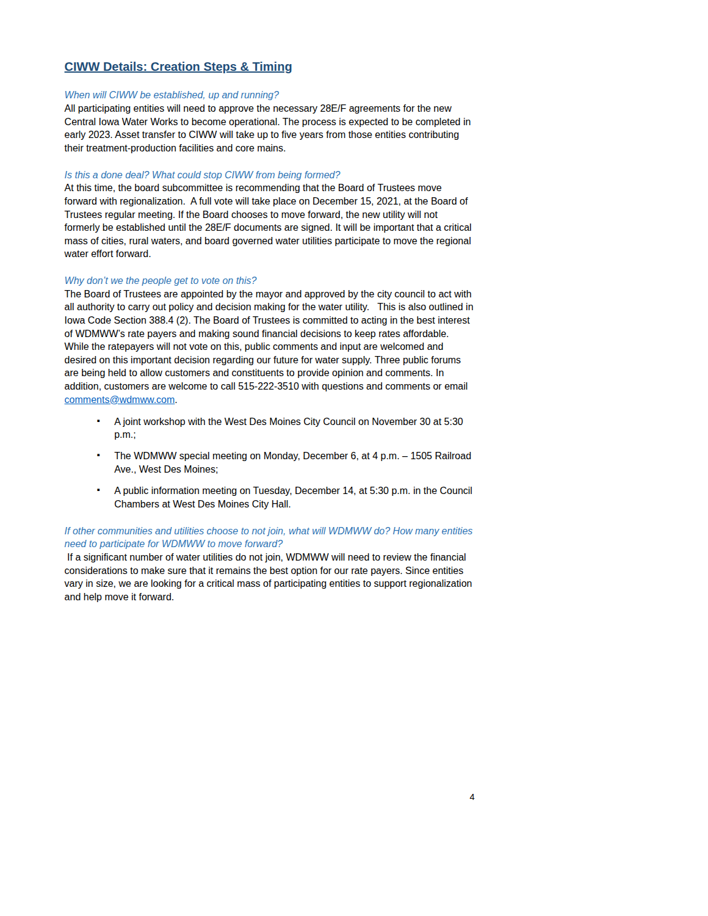CIWW Details: Creation Steps & Timing
When will CIWW be established, up and running?
All participating entities will need to approve the necessary 28E/F agreements for the new Central Iowa Water Works to become operational. The process is expected to be completed in early 2023. Asset transfer to CIWW will take up to five years from those entities contributing their treatment-production facilities and core mains.
Is this a done deal? What could stop CIWW from being formed?
At this time, the board subcommittee is recommending that the Board of Trustees move forward with regionalization. A full vote will take place on December 15, 2021, at the Board of Trustees regular meeting. If the Board chooses to move forward, the new utility will not formerly be established until the 28E/F documents are signed. It will be important that a critical mass of cities, rural waters, and board governed water utilities participate to move the regional water effort forward.
Why don’t we the people get to vote on this?
The Board of Trustees are appointed by the mayor and approved by the city council to act with all authority to carry out policy and decision making for the water utility. This is also outlined in Iowa Code Section 388.4 (2). The Board of Trustees is committed to acting in the best interest of WDMWW’s rate payers and making sound financial decisions to keep rates affordable. While the ratepayers will not vote on this, public comments and input are welcomed and desired on this important decision regarding our future for water supply. Three public forums are being held to allow customers and constituents to provide opinion and comments. In addition, customers are welcome to call 515-222-3510 with questions and comments or email comments@wdmww.com.
A joint workshop with the West Des Moines City Council on November 30 at 5:30 p.m.;
The WDMWW special meeting on Monday, December 6, at 4 p.m. – 1505 Railroad Ave., West Des Moines;
A public information meeting on Tuesday, December 14, at 5:30 p.m. in the Council Chambers at West Des Moines City Hall.
If other communities and utilities choose to not join, what will WDMWW do? How many entities need to participate for WDMWW to move forward?
If a significant number of water utilities do not join, WDMWW will need to review the financial considerations to make sure that it remains the best option for our rate payers. Since entities vary in size, we are looking for a critical mass of participating entities to support regionalization and help move it forward.
4